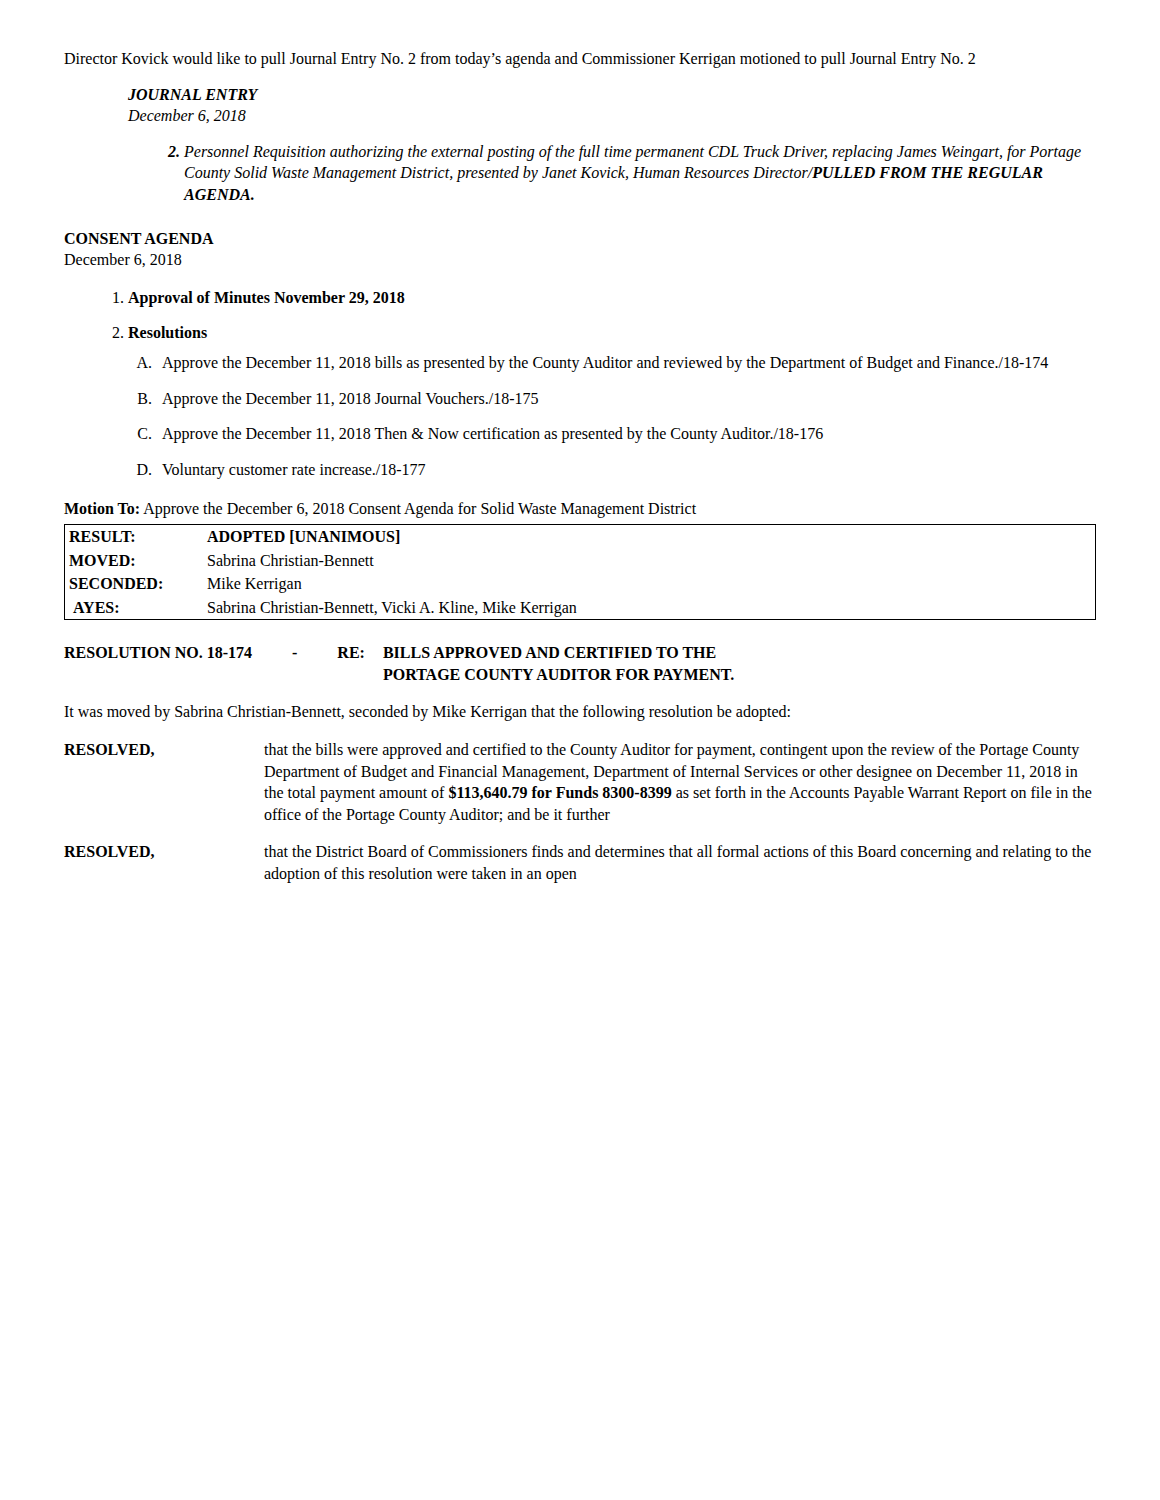Director Kovick would like to pull Journal Entry No. 2 from today’s agenda and Commissioner Kerrigan motioned to pull Journal Entry No. 2
JOURNAL ENTRY
December 6, 2018
Personnel Requisition authorizing the external posting of the full time permanent CDL Truck Driver, replacing James Weingart, for Portage County Solid Waste Management District, presented by Janet Kovick, Human Resources Director/PULLED FROM THE REGULAR AGENDA.
CONSENT AGENDA
December 6, 2018
Approval of Minutes November 29, 2018
Resolutions
Approve the December 11, 2018 bills as presented by the County Auditor and reviewed by the Department of Budget and Finance./18-174
Approve the December 11, 2018 Journal Vouchers./18-175
Approve the December 11, 2018 Then & Now certification as presented by the County Auditor./18-176
Voluntary customer rate increase./18-177
Motion To: Approve the December 6, 2018 Consent Agenda for Solid Waste Management District
| RESULT: | ADOPTED [UNANIMOUS] |
| MOVED: | Sabrina Christian-Bennett |
| SECONDED: | Mike Kerrigan |
| AYES: | Sabrina Christian-Bennett, Vicki A. Kline, Mike Kerrigan |
RESOLUTION NO. 18-174 - RE: BILLS APPROVED AND CERTIFIED TO THE
PORTAGE COUNTY AUDITOR FOR PAYMENT.
It was moved by Sabrina Christian-Bennett, seconded by Mike Kerrigan that the following resolution be adopted:
RESOLVED,
that the bills were approved and certified to the County Auditor for payment, contingent upon the review of the Portage County Department of Budget and Financial Management, Department of Internal Services or other designee on December 11, 2018 in the total payment amount of $113,640.79 for Funds 8300-8399 as set forth in the Accounts Payable Warrant Report on file in the office of the Portage County Auditor; and be it further
RESOLVED,
that the District Board of Commissioners finds and determines that all formal actions of this Board concerning and relating to the adoption of this resolution were taken in an open